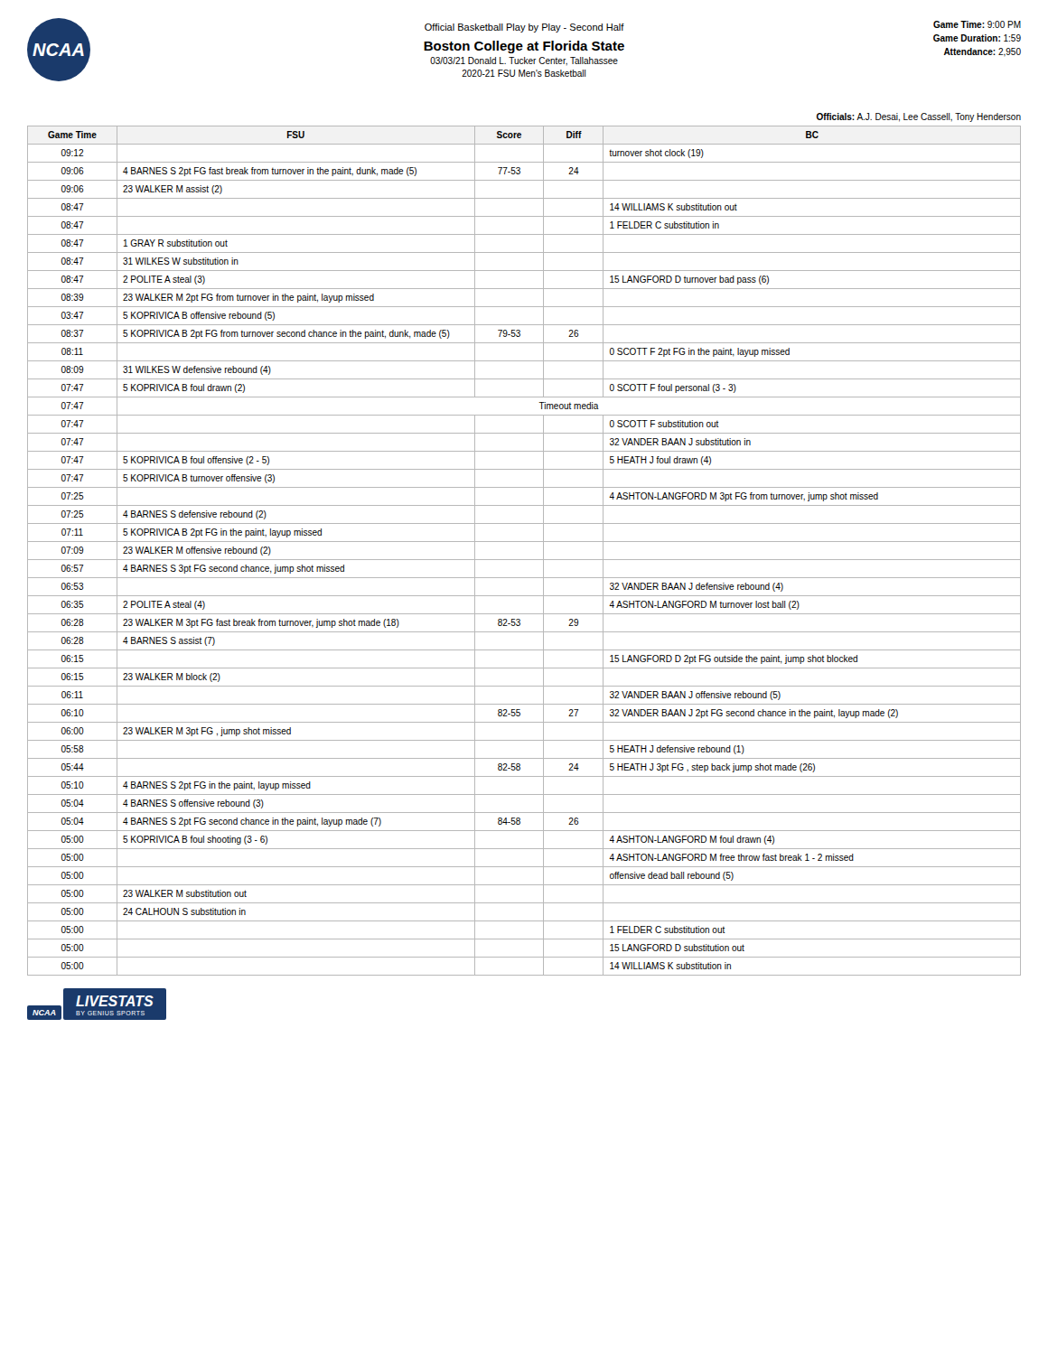NCAA
Game Time: 9:00 PM
Game Duration: 1:59
Attendance: 2,950
Official Basketball Play by Play - Second Half
Boston College at Florida State
03/03/21 Donald L. Tucker Center, Tallahassee
2020-21 FSU Men's Basketball
Officials: A.J. Desai, Lee Cassell, Tony Henderson
| Game Time | FSU | Score | Diff | BC |
| --- | --- | --- | --- | --- |
| 09:12 | | | | turnover shot clock (19) |
| 09:06 | 4 BARNES S 2pt FG fast break from turnover in the paint, dunk, made (5) | 77-53 | 24 | |
| 09:06 | 23 WALKER M assist (2) | | | |
| 08:47 | | | | 14 WILLIAMS K substitution out |
| 08:47 | | | | 1 FELDER C substitution in |
| 08:47 | 1 GRAY R substitution out | | | |
| 08:47 | 31 WILKES W substitution in | | | |
| 08:47 | 2 POLITE A steal (3) | | | 15 LANGFORD D turnover bad pass (6) |
| 08:39 | 23 WALKER M 2pt FG from turnover in the paint, layup missed | | | |
| 03:47 | 5 KOPRIVICA B offensive rebound (5) | | | |
| 08:37 | 5 KOPRIVICA B 2pt FG from turnover second chance in the paint, dunk, made (5) | 79-53 | 26 | |
| 08:11 | | | | 0 SCOTT F 2pt FG in the paint, layup missed |
| 08:09 | 31 WILKES W defensive rebound (4) | | | |
| 07:47 | 5 KOPRIVICA B foul drawn (2) | | | 0 SCOTT F foul personal (3 - 3) |
| 07:47 | Timeout media |
| 07:47 | | | | 0 SCOTT F substitution out |
| 07:47 | | | | 32 VANDER BAAN J substitution in |
| 07:47 | 5 KOPRIVICA B foul offensive (2 - 5) | | | 5 HEATH J foul drawn (4) |
| 07:47 | 5 KOPRIVICA B turnover offensive (3) | | | |
| 07:25 | | | | 4 ASHTON-LANGFORD M 3pt FG from turnover, jump shot missed |
| 07:25 | 4 BARNES S defensive rebound (2) | | | |
| 07:11 | 5 KOPRIVICA B 2pt FG in the paint, layup missed | | | |
| 07:09 | 23 WALKER M offensive rebound (2) | | | |
| 06:57 | 4 BARNES S 3pt FG second chance, jump shot missed | | | |
| 06:53 | | | | 32 VANDER BAAN J defensive rebound (4) |
| 06:35 | 2 POLITE A steal (4) | | | 4 ASHTON-LANGFORD M turnover lost ball (2) |
| 06:28 | 23 WALKER M 3pt FG fast break from turnover, jump shot made (18) | 82-53 | 29 | |
| 06:28 | 4 BARNES S assist (7) | | | |
| 06:15 | | | | 15 LANGFORD D 2pt FG outside the paint, jump shot blocked |
| 06:15 | 23 WALKER M block (2) | | | |
| 06:11 | | | | 32 VANDER BAAN J offensive rebound (5) |
| 06:10 | | 82-55 | 27 | 32 VANDER BAAN J 2pt FG second chance in the paint, layup made (2) |
| 06:00 | 23 WALKER M 3pt FG , jump shot missed | | | |
| 05:58 | | | | 5 HEATH J defensive rebound (1) |
| 05:44 | | 82-58 | 24 | 5 HEATH J 3pt FG , step back jump shot made (26) |
| 05:10 | 4 BARNES S 2pt FG in the paint, layup missed | | | |
| 05:04 | 4 BARNES S offensive rebound (3) | | | |
| 05:04 | 4 BARNES S 2pt FG second chance in the paint, layup made (7) | 84-58 | 26 | |
| 05:00 | 5 KOPRIVICA B foul shooting (3 - 6) | | | 4 ASHTON-LANGFORD M foul drawn (4) |
| 05:00 | | | | 4 ASHTON-LANGFORD M free throw fast break 1 - 2 missed |
| 05:00 | | | | offensive dead ball rebound (5) |
| 05:00 | 23 WALKER M substitution out | | | |
| 05:00 | 24 CALHOUN S substitution in | | | |
| 05:00 | | | | 1 FELDER C substitution out |
| 05:00 | | | | 15 LANGFORD D substitution out |
| 05:00 | | | | 14 WILLIAMS K substitution in |
NCAA LIVESTATSBY GENIUS SPORTS